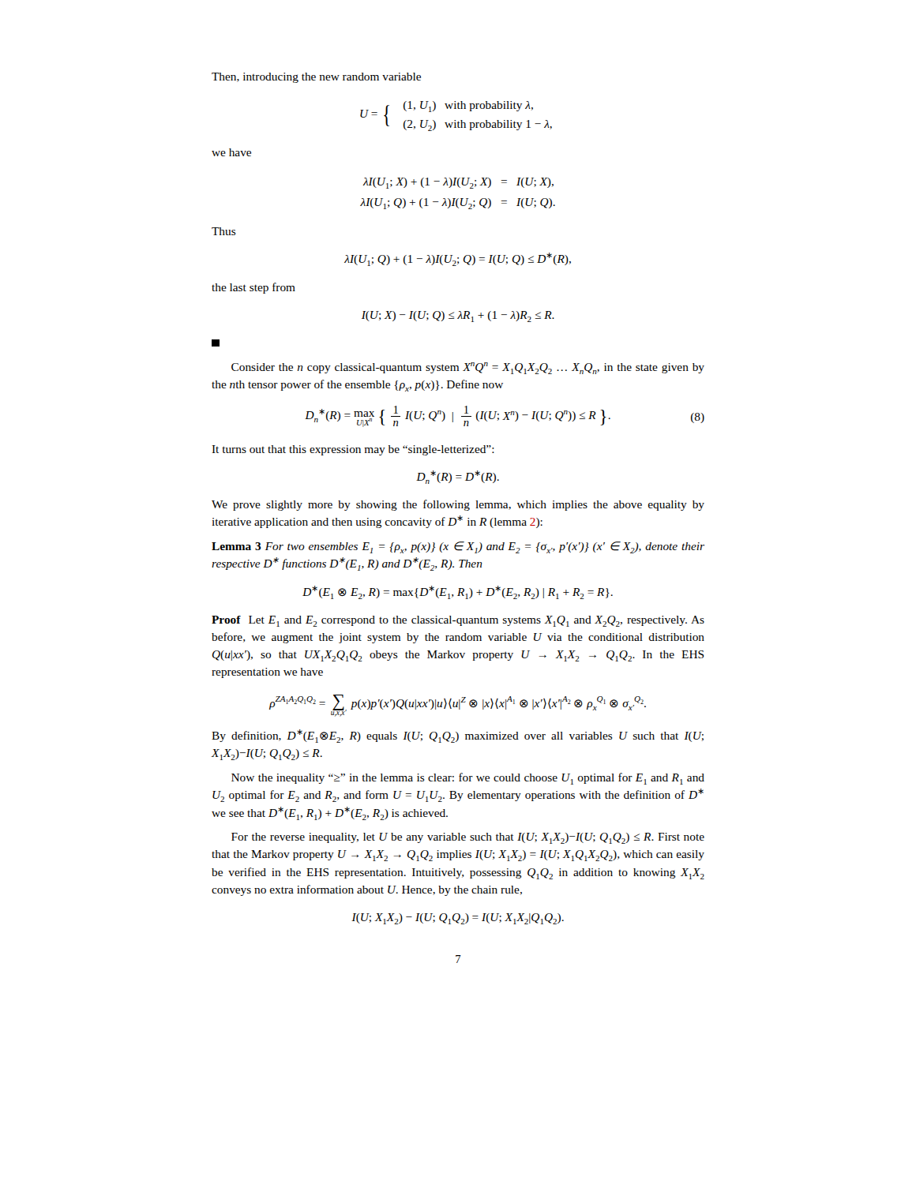Then, introducing the new random variable
U = {
| (1, U 1 ) | with probability λ , |
| (2, U 2 ) | with probability 1 − λ , |
we have
| λI ( U 1 ; X ) + (1 − λ ) I ( U 2 ; X ) | = | I ( U ; X ), |
| λI ( U 1 ; Q ) + (1 − λ ) I ( U 2 ; Q ) | = | I ( U ; Q ). |
Thus
λI(U1; Q) + (1 − λ)I(U2; Q) = I(U; Q) ≤ D∗(R),
the last step from
I(U; X) − I(U; Q) ≤ λR1 + (1 − λ)R2 ≤ R.
Consider the n copy classical-quantum system Xn Qn = X1Q1X2Q2 … Xn Qn, in the state given by the nth tensor power of the ensemble {ρx, p(x)}. Define now
Dn∗(R) = max U|Xn { 1 n I(U; Qn) | 1 n (I(U; Xn) − I(U; Qn)) ≤ R }. (8)
It turns out that this expression may be “single-letterized”:
Dn∗(R) = D∗(R).
We prove slightly more by showing the following lemma, which implies the above equality by iterative application and then using concavity of D∗ in R (lemma 2):
Lemma 3 For two ensembles E1 = {ρx, p(x)} (x ∈ X1) and E2 = {σx′, p′(x′)} (x′ ∈ X2), denote their respective D∗ functions D∗(E1, R) and D∗(E2, R). Then
D∗(E1 ⊗ E2, R) = max{D∗(E1, R1) + D∗(E2, R2) | R1 + R2 = R}.
Proof Let E1 and E2 correspond to the classical-quantum systems X1Q1 and X2Q2, respectively. As before, we augment the joint system by the random variable U via the conditional distribution Q(u|xx′), so that UX1X2Q1Q2 obeys the Markov property U → X1X2 → Q1Q2. In the EHS representation we have
ρZA1A2Q1Q2 = ∑u,x,x′ p(x)p′(x′)Q(u|xx′)|u⟩⟨u|Z ⊗ |x⟩⟨x|A1 ⊗ |x′⟩⟨x′|A2 ⊗ ρxQ1 ⊗ σx′Q2.
By definition, D∗(E1⊗E2, R) equals I(U; Q1Q2) maximized over all variables U such that I(U; X1X2)−I(U; Q1Q2) ≤ R.
Now the inequality “≥” in the lemma is clear: for we could choose U1 optimal for E1 and R1 and U2 optimal for E2 and R2, and form U = U1U2. By elementary operations with the definition of D∗ we see that D∗(E1, R1) + D∗(E2, R2) is achieved.
For the reverse inequality, let U be any variable such that I(U; X1X2)−I(U; Q1Q2) ≤ R. First note that the Markov property U → X1X2 → Q1Q2 implies I(U; X1X2) = I(U; X1Q1X2Q2), which can easily be verified in the EHS representation. Intuitively, possessing Q1Q2 in addition to knowing X1X2 conveys no extra information about U. Hence, by the chain rule,
I(U; X1X2) − I(U; Q1Q2) = I(U; X1X2|Q1Q2).
7